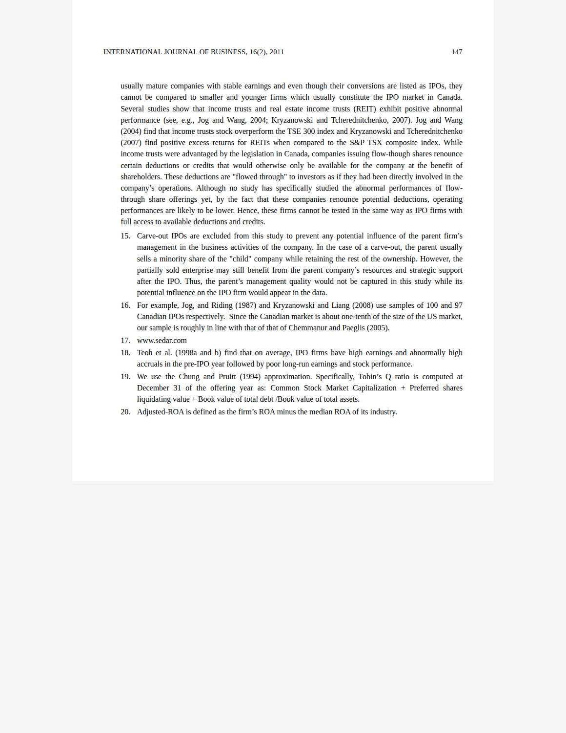International Journal of Business, 16(2), 2011 147
usually mature companies with stable earnings and even though their conversions are listed as IPOs, they cannot be compared to smaller and younger firms which usually constitute the IPO market in Canada. Several studies show that income trusts and real estate income trusts (REIT) exhibit positive abnormal performance (see, e.g., Jog and Wang, 2004; Kryzanowski and Tcherednitchenko, 2007). Jog and Wang (2004) find that income trusts stock overperform the TSE 300 index and Kryzanowski and Tcherednitchenko (2007) find positive excess returns for REITs when compared to the S&P TSX composite index. While income trusts were advantaged by the legislation in Canada, companies issuing flow-though shares renounce certain deductions or credits that would otherwise only be available for the company at the benefit of shareholders. These deductions are "flowed through" to investors as if they had been directly involved in the company’s operations. Although no study has specifically studied the abnormal performances of flow-through share offerings yet, by the fact that these companies renounce potential deductions, operating performances are likely to be lower. Hence, these firms cannot be tested in the same way as IPO firms with full access to available deductions and credits.
15. Carve-out IPOs are excluded from this study to prevent any potential influence of the parent firm’s management in the business activities of the company. In the case of a carve-out, the parent usually sells a minority share of the "child" company while retaining the rest of the ownership. However, the partially sold enterprise may still benefit from the parent company’s resources and strategic support after the IPO. Thus, the parent’s management quality would not be captured in this study while its potential influence on the IPO firm would appear in the data.
16. For example, Jog, and Riding (1987) and Kryzanowski and Liang (2008) use samples of 100 and 97 Canadian IPOs respectively. Since the Canadian market is about one-tenth of the size of the US market, our sample is roughly in line with that of that of Chemmanur and Paeglis (2005).
17. www.sedar.com
18. Teoh et al. (1998a and b) find that on average, IPO firms have high earnings and abnormally high accruals in the pre-IPO year followed by poor long-run earnings and stock performance.
19. We use the Chung and Pruitt (1994) approximation. Specifically, Tobin’s Q ratio is computed at December 31 of the offering year as: Common Stock Market Capitalization + Preferred shares liquidating value + Book value of total debt /Book value of total assets.
20. Adjusted-ROA is defined as the firm’s ROA minus the median ROA of its industry.